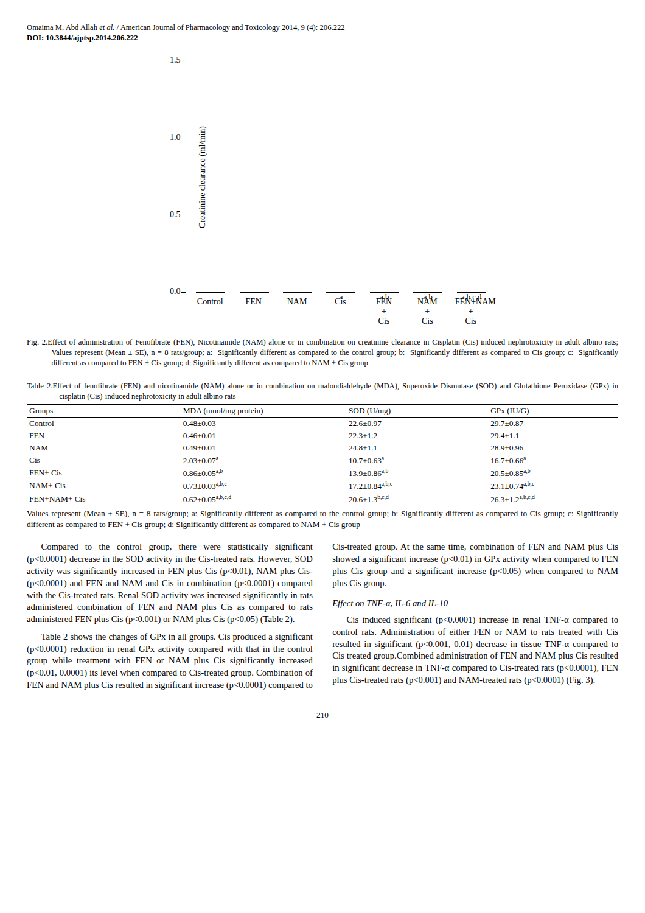Omaima M. Abd Allah et al. / American Journal of Pharmacology and Toxicology 2014, 9 (4): 206.222
DOI: 10.3844/ajptsp.2014.206.222
Creatinine clearance (ml/min)
0.0
0.5
1.0
1.5
a
a,b
a,b
a,b,c,d
Control
FEN
NAM
Cis
FEN
+
Cis
NAM
+
Cis
FEN+NAM
+
Cis
Fig. 2.Effect of administration of Fenofibrate (FEN), Nicotinamide (NAM) alone or in combination on creatinine clearance in Cisplatin (Cis)-induced nephrotoxicity in adult albino rats; Values represent (Mean ± SE), n = 8 rats/group; a: Significantly different as compared to the control group; b: Significantly different as compared to Cis group; c: Significantly different as compared to FEN + Cis group; d: Significantly different as compared to NAM + Cis group
Table 2.Effect of fenofibrate (FEN) and nicotinamide (NAM) alone or in combination on malondialdehyde (MDA), Superoxide Dismutase (SOD) and Glutathione Peroxidase (GPx) in cisplatin (Cis)-induced nephrotoxicity in adult albino rats
| Groups | MDA (nmol/mg protein) | SOD (U/mg) | GPx (IU/G) |
| --- | --- | --- | --- |
| Control | 0.48±0.03 | 22.6±0.97 | 29.7±0.87 |
| FEN | 0.46±0.01 | 22.3±1.2 | 29.4±1.1 |
| NAM | 0.49±0.01 | 24.8±1.1 | 28.9±0.96 |
| Cis | 2.03±0.07 a | 10.7±0.63 a | 16.7±0.66 a |
| FEN+ Cis | 0.86±0.05 a,b | 13.9±0.86 a,b | 20.5±0.85 a,b |
| NAM+ Cis | 0.73±0.03 a,b,c | 17.2±0.84 a,b,c | 23.1±0.74 a,b,c |
| FEN+NAM+ Cis | 0.62±0.05 a,b,c,d | 20.6±1.3 b,c,d | 26.3±1.2 a,b,c,d |
Values represent (Mean ± SE), n = 8 rats/group; a: Significantly different as compared to the control group; b: Significantly different as compared to Cis group; c: Significantly different as compared to FEN + Cis group; d: Significantly different as compared to NAM + Cis group
Compared to the control group, there were statistically significant (p<0.0001) decrease in the SOD activity in the Cis-treated rats. However, SOD activity was significantly increased in FEN plus Cis (p<0.01), NAM plus Cis- (p<0.0001) and FEN and NAM and Cis in combination (p<0.0001) compared with the Cis-treated rats. Renal SOD activity was increased significantly in rats administered combination of FEN and NAM plus Cis as compared to rats administered FEN plus Cis (p<0.001) or NAM plus Cis (p<0.05) (Table 2).
Table 2 shows the changes of GPx in all groups. Cis produced a significant (p<0.0001) reduction in renal GPx activity compared with that in the control group while treatment with FEN or NAM plus Cis significantly increased (p<0.01, 0.0001) its level when compared to Cis-treated group. Combination of FEN and NAM plus Cis resulted in significant increase (p<0.0001) compared to Cis-treated group. At the same time, combination of FEN and NAM plus Cis showed a significant increase (p<0.01) in GPx activity when compared to FEN plus Cis group and a significant increase (p<0.05) when compared to NAM plus Cis group.
Effect on TNF-α, IL-6 and IL-10
Cis induced significant (p<0.0001) increase in renal TNF-α compared to control rats. Administration of either FEN or NAM to rats treated with Cis resulted in significant (p<0.001, 0.01) decrease in tissue TNF-α compared to Cis treated group.Combined administration of FEN and NAM plus Cis resulted in significant decrease in TNF-α compared to Cis-treated rats (p<0.0001), FEN plus Cis-treated rats (p<0.001) and NAM-treated rats (p<0.0001) (Fig. 3).
210